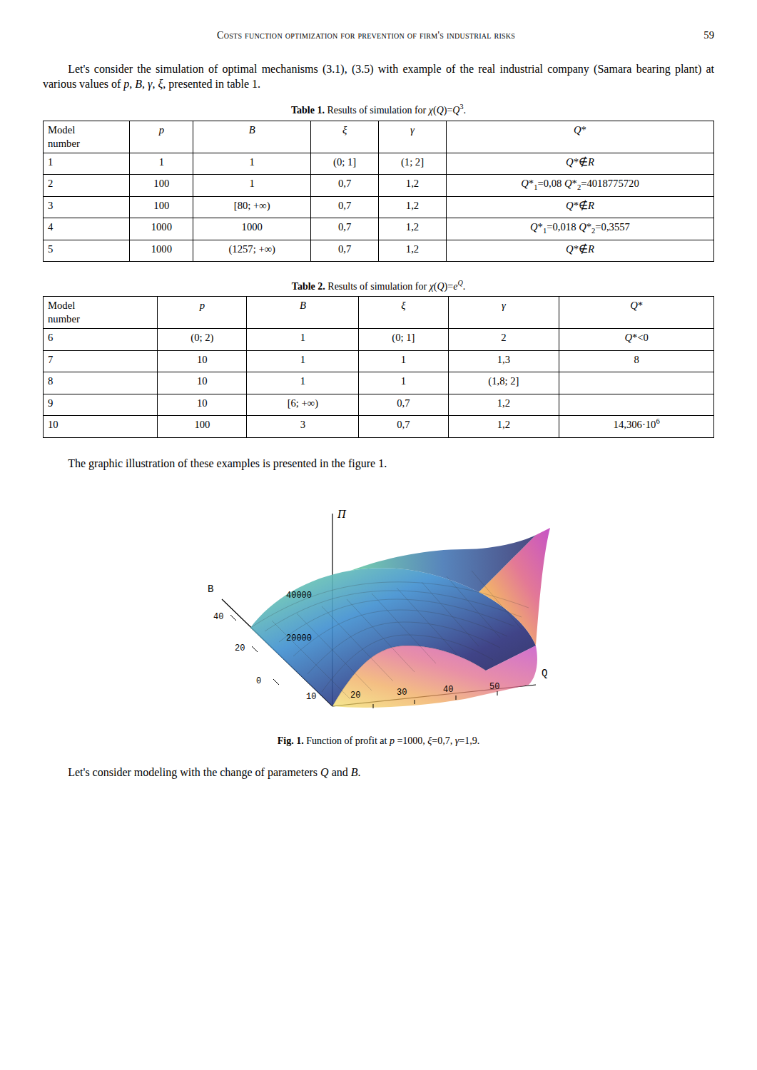Costs function optimization for prevention of firm's industrial risks
59
Let's consider the simulation of optimal mechanisms (3.1), (3.5) with example of the real industrial company (Samara bearing plant) at various values of p, B, γ, ξ, presented in table 1.
Table 1. Results of simulation for χ(Q)=Q3.
| Model number | p | B | ξ | γ | Q * |
| --- | --- | --- | --- | --- | --- |
| 1 | 1 | 1 | (0; 1] | (1; 2] | Q *∉ R |
| 2 | 100 | 1 | 0,7 | 1,2 | Q * 1 =0,08 Q * 2 =4018775720 |
| 3 | 100 | [80; +∞) | 0,7 | 1,2 | Q *∉ R |
| 4 | 1000 | 1000 | 0,7 | 1,2 | Q * 1 =0,018 Q * 2 =0,3557 |
| 5 | 1000 | (1257; +∞) | 0,7 | 1,2 | Q *∉ R |
Table 2. Results of simulation for χ(Q)=eQ.
| Model number | p | B | ξ | γ | Q * |
| --- | --- | --- | --- | --- | --- |
| 6 | (0; 2) | 1 | (0; 1] | 2 | Q *<0 |
| 7 | 10 | 1 | 1 | 1,3 | 8 |
| 8 | 10 | 1 | 1 | (1,8; 2] | |
| 9 | 10 | [6; +∞) | 0,7 | 1,2 | |
| 10 | 100 | 3 | 0,7 | 1,2 | 14,306·10 6 |
The graphic illustration of these examples is presented in the figure 1.
Π B Q 40 20 0 40000 20000 10 20 30 40 50
Fig. 1. Function of profit at p =1000, ξ=0,7, γ=1,9.
Let's consider modeling with the change of parameters Q and B.